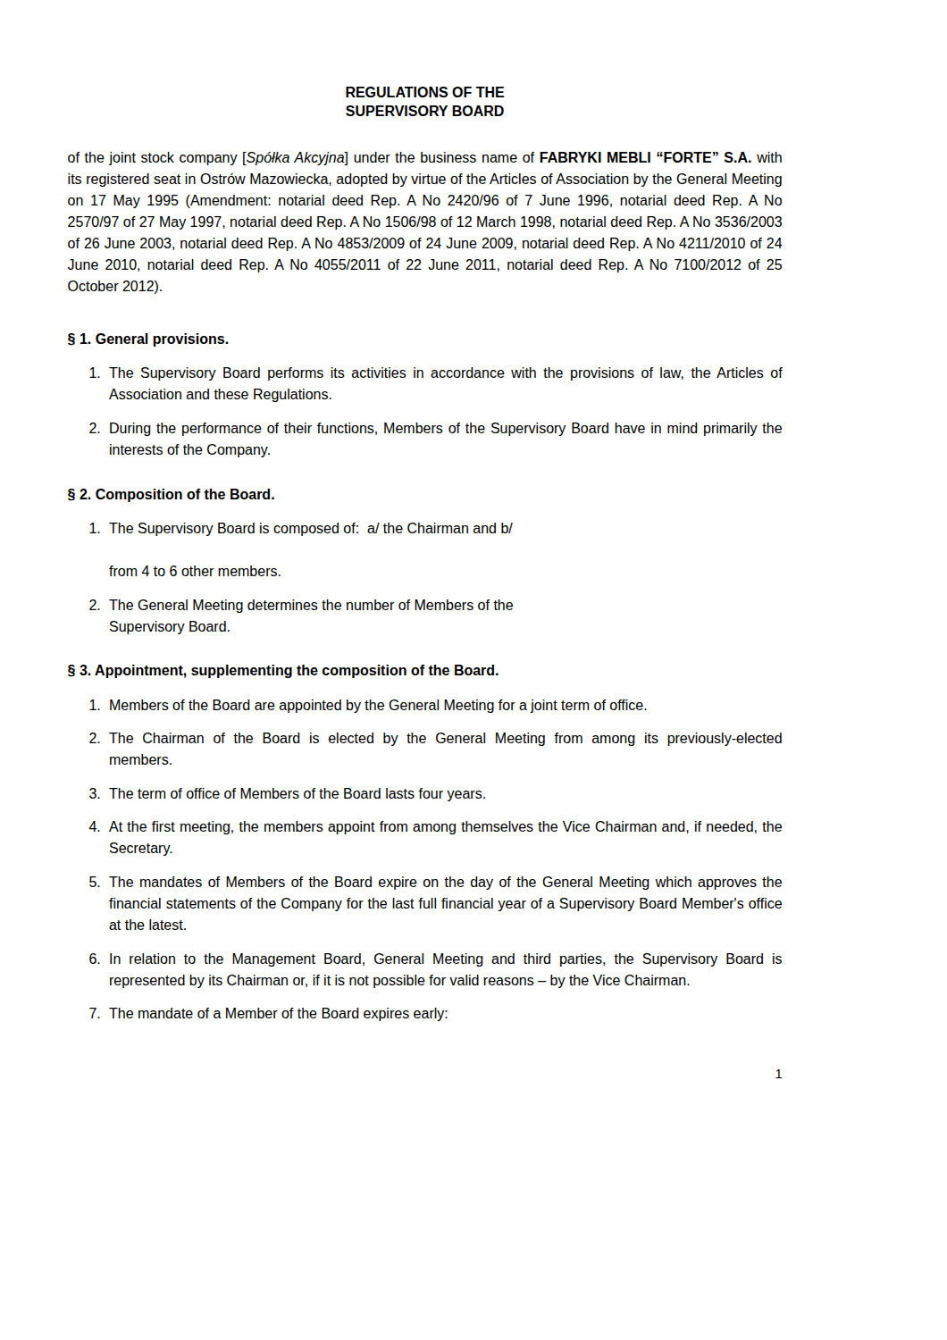REGULATIONS OF THE
SUPERVISORY BOARD
of the joint stock company [Spółka Akcyjna] under the business name of FABRYKI MEBLI “FORTE” S.A. with its registered seat in Ostrów Mazowiecka, adopted by virtue of the Articles of Association by the General Meeting on 17 May 1995 (Amendment: notarial deed Rep. A No 2420/96 of 7 June 1996, notarial deed Rep. A No 2570/97 of 27 May 1997, notarial deed Rep. A No 1506/98 of 12 March 1998, notarial deed Rep. A No 3536/2003 of 26 June 2003, notarial deed Rep. A No 4853/2009 of 24 June 2009, notarial deed Rep. A No 4211/2010 of 24 June 2010, notarial deed Rep. A No 4055/2011 of 22 June 2011, notarial deed Rep. A No 7100/2012 of 25 October 2012).
§ 1. General provisions.
The Supervisory Board performs its activities in accordance with the provisions of law, the Articles of Association and these Regulations.
During the performance of their functions, Members of the Supervisory Board have in mind primarily the interests of the Company.
§ 2. Composition of the Board.
The Supervisory Board is composed of: a/ the Chairman and b/
from 4 to 6 other members.
The General Meeting determines the number of Members of the
Supervisory Board.
§ 3. Appointment, supplementing the composition of the Board.
Members of the Board are appointed by the General Meeting for a joint term of office.
The Chairman of the Board is elected by the General Meeting from among its previously-elected members.
The term of office of Members of the Board lasts four years.
At the first meeting, the members appoint from among themselves the Vice Chairman and, if needed, the Secretary.
The mandates of Members of the Board expire on the day of the General Meeting which approves the financial statements of the Company for the last full financial year of a Supervisory Board Member's office at the latest.
In relation to the Management Board, General Meeting and third parties, the Supervisory Board is represented by its Chairman or, if it is not possible for valid reasons – by the Vice Chairman.
The mandate of a Member of the Board expires early:
1